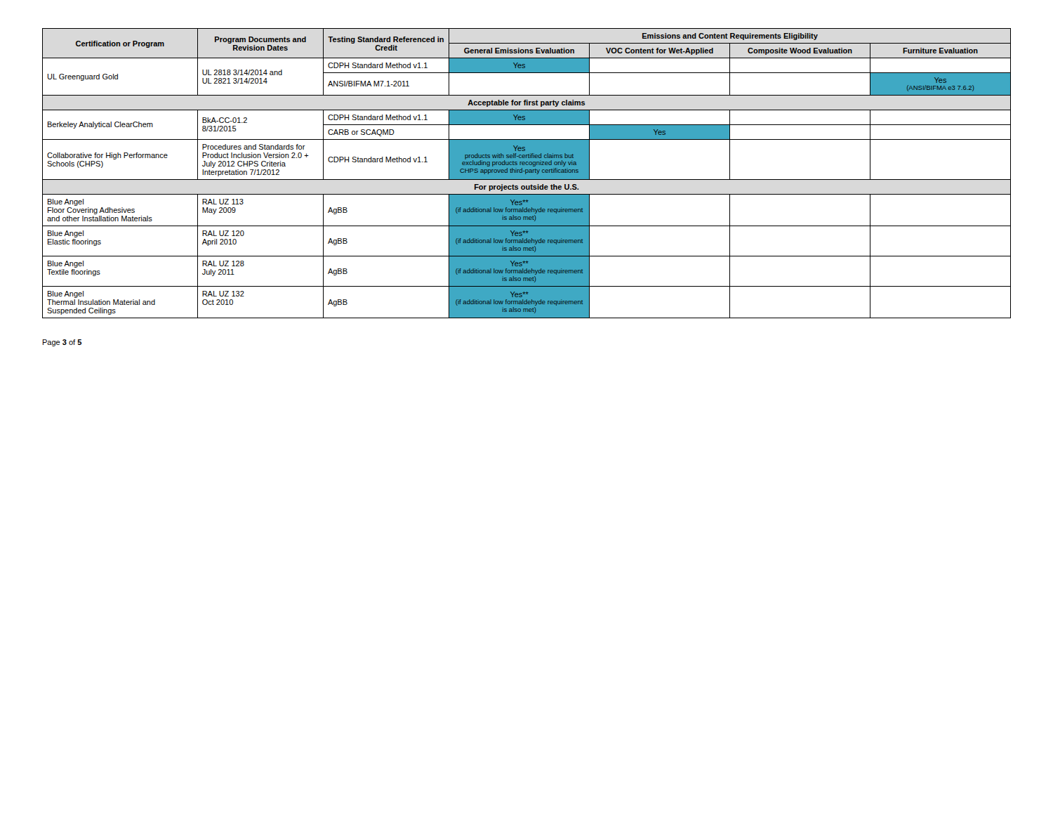| Certification or Program | Program Documents and Revision Dates | Testing Standard Referenced in Credit | Emissions and Content Requirements Eligibility |
| --- | --- | --- | --- |
| General Emissions Evaluation | VOC Content for Wet-Applied | Composite Wood Evaluation | Furniture Evaluation |
| UL Greenguard Gold | UL 2818 3/14/2014 and UL 2821 3/14/2014 | CDPH Standard Method v1.1 | Yes | | | |
| ANSI/BIFMA M7.1-2011 | | | | Yes (ANSI/BIFMA e3 7.6.2) |
| Acceptable for first party claims |
| Berkeley Analytical ClearChem | BkA-CC-01.2 8/31/2015 | CDPH Standard Method v1.1 | Yes | | | |
| CARB or SCAQMD | | Yes | | |
| Collaborative for High Performance Schools (CHPS) | Procedures and Standards for Product Inclusion Version 2.0 + July 2012 CHPS Criteria Interpretation 7/1/2012 | CDPH Standard Method v1.1 | Yes products with self-certified claims but excluding products recognized only via CHPS approved third-party certifications | | | |
| For projects outside the U.S. |
| Blue Angel Floor Covering Adhesives and other Installation Materials | RAL UZ 113 May 2009 | AgBB | Yes** (if additional low formaldehyde requirement is also met) | | | |
| Blue Angel Elastic floorings | RAL UZ 120 April 2010 | AgBB | Yes** (if additional low formaldehyde requirement is also met) | | | |
| Blue Angel Textile floorings | RAL UZ 128 July 2011 | AgBB | Yes** (if additional low formaldehyde requirement is also met) | | | |
| Blue Angel Thermal Insulation Material and Suspended Ceilings | RAL UZ 132 Oct 2010 | AgBB | Yes** (if additional low formaldehyde requirement is also met) | | | |
Page 3 of 5